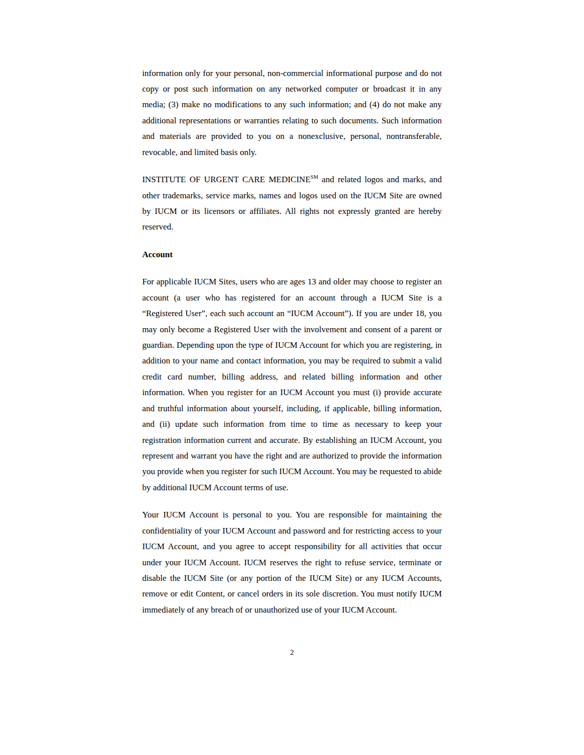information only for your personal, non-commercial informational purpose and do not copy or post such information on any networked computer or broadcast it in any media; (3) make no modifications to any such information; and (4) do not make any additional representations or warranties relating to such documents. Such information and materials are provided to you on a nonexclusive, personal, nontransferable, revocable, and limited basis only.
INSTITUTE OF URGENT CARE MEDICINESM and related logos and marks, and other trademarks, service marks, names and logos used on the IUCM Site are owned by IUCM or its licensors or affiliates. All rights not expressly granted are hereby reserved.
Account
For applicable IUCM Sites, users who are ages 13 and older may choose to register an account (a user who has registered for an account through a IUCM Site is a “Registered User”, each such account an “IUCM Account”). If you are under 18, you may only become a Registered User with the involvement and consent of a parent or guardian. Depending upon the type of IUCM Account for which you are registering, in addition to your name and contact information, you may be required to submit a valid credit card number, billing address, and related billing information and other information. When you register for an IUCM Account you must (i) provide accurate and truthful information about yourself, including, if applicable, billing information, and (ii) update such information from time to time as necessary to keep your registration information current and accurate. By establishing an IUCM Account, you represent and warrant you have the right and are authorized to provide the information you provide when you register for such IUCM Account. You may be requested to abide by additional IUCM Account terms of use.
Your IUCM Account is personal to you. You are responsible for maintaining the confidentiality of your IUCM Account and password and for restricting access to your IUCM Account, and you agree to accept responsibility for all activities that occur under your IUCM Account. IUCM reserves the right to refuse service, terminate or disable the IUCM Site (or any portion of the IUCM Site) or any IUCM Accounts, remove or edit Content, or cancel orders in its sole discretion. You must notify IUCM immediately of any breach of or unauthorized use of your IUCM Account.
2